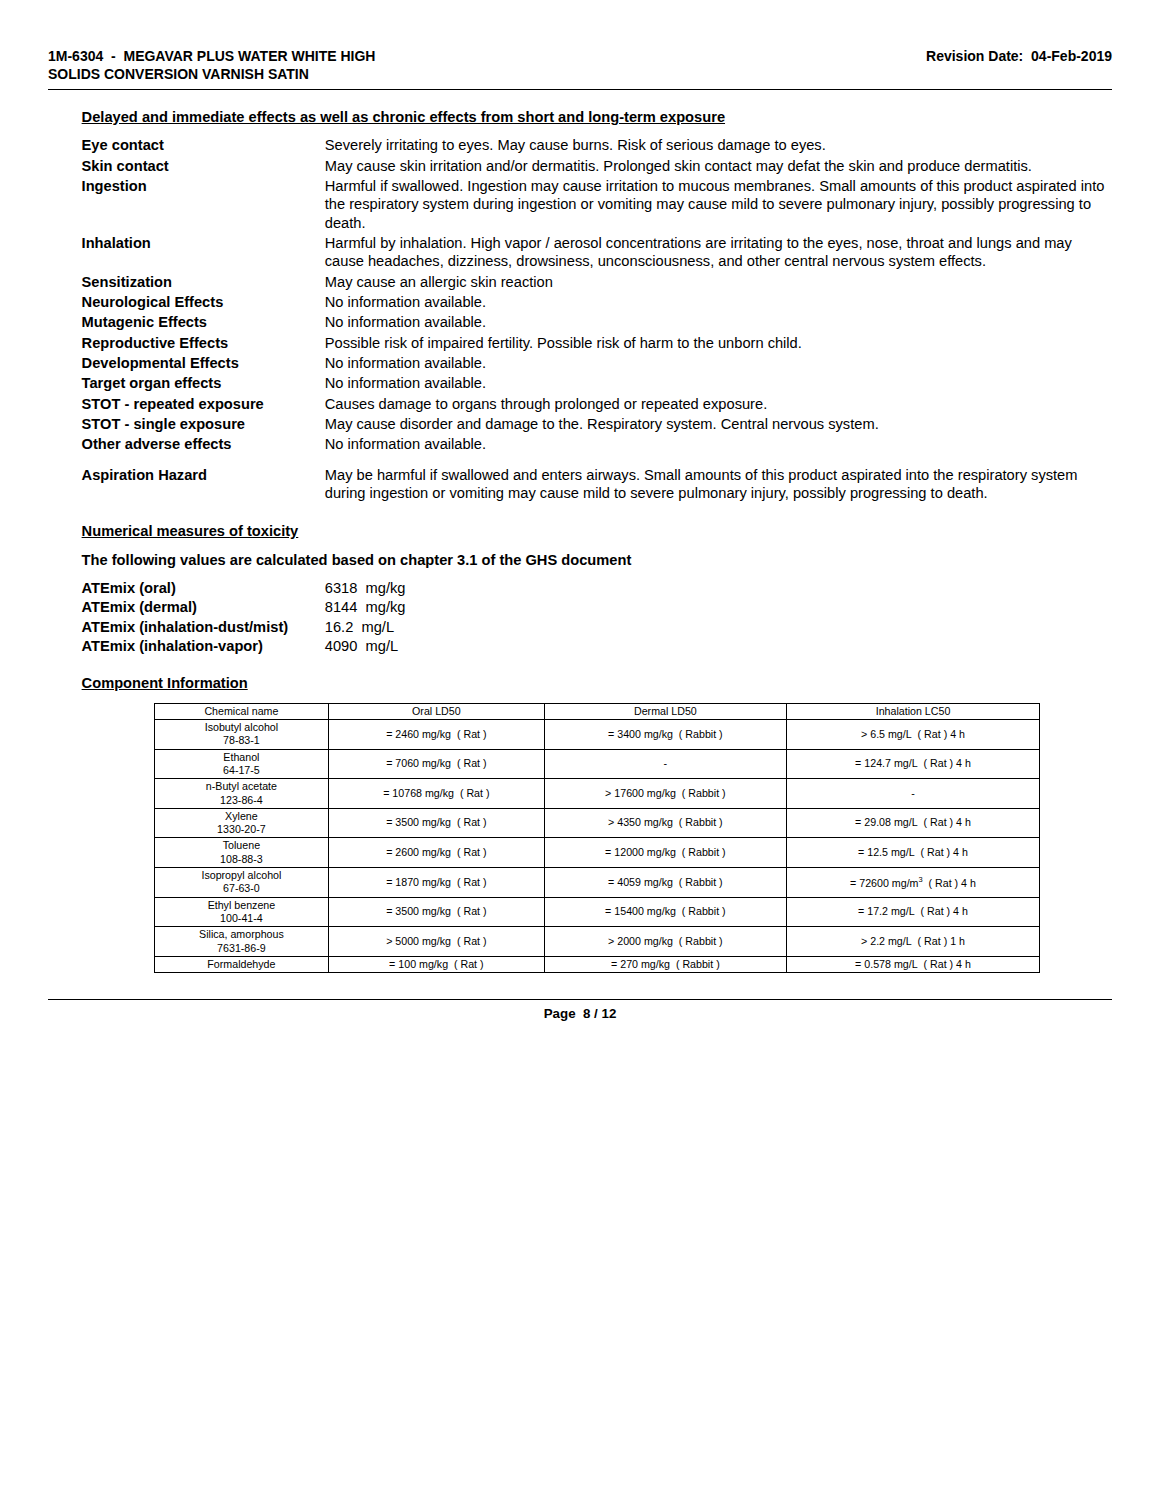1M-6304 - MEGAVAR PLUS WATER WHITE HIGH
SOLIDS CONVERSION VARNISH SATIN
Revision Date: 04-Feb-2019
Delayed and immediate effects as well as chronic effects from short and long-term exposure
| Eye contact | Severely irritating to eyes. May cause burns. Risk of serious damage to eyes. |
| Skin contact | May cause skin irritation and/or dermatitis. Prolonged skin contact may defat the skin and produce dermatitis. |
| Ingestion | Harmful if swallowed. Ingestion may cause irritation to mucous membranes. Small amounts of this product aspirated into the respiratory system during ingestion or vomiting may cause mild to severe pulmonary injury, possibly progressing to death. |
| Inhalation | Harmful by inhalation. High vapor / aerosol concentrations are irritating to the eyes, nose, throat and lungs and may cause headaches, dizziness, drowsiness, unconsciousness, and other central nervous system effects. |
| Sensitization | May cause an allergic skin reaction |
| Neurological Effects | No information available. |
| Mutagenic Effects | No information available. |
| Reproductive Effects | Possible risk of impaired fertility. Possible risk of harm to the unborn child. |
| Developmental Effects | No information available. |
| Target organ effects | No information available. |
| STOT - repeated exposure | Causes damage to organs through prolonged or repeated exposure. |
| STOT - single exposure | May cause disorder and damage to the. Respiratory system. Central nervous system. |
| Other adverse effects | No information available. |
| Aspiration Hazard | May be harmful if swallowed and enters airways. Small amounts of this product aspirated into the respiratory system during ingestion or vomiting may cause mild to severe pulmonary injury, possibly progressing to death. |
Numerical measures of toxicity
The following values are calculated based on chapter 3.1 of the GHS document
| ATEmix (oral) | 6318 mg/kg |
| ATEmix (dermal) | 8144 mg/kg |
| ATEmix (inhalation-dust/mist) | 16.2 mg/L |
| ATEmix (inhalation-vapor) | 4090 mg/L |
Component Information
| Chemical name | Oral LD50 | Dermal LD50 | Inhalation LC50 |
| --- | --- | --- | --- |
| Isobutyl alcohol 78-83-1 | = 2460 mg/kg ( Rat ) | = 3400 mg/kg ( Rabbit ) | > 6.5 mg/L ( Rat ) 4 h |
| Ethanol 64-17-5 | = 7060 mg/kg ( Rat ) | - | = 124.7 mg/L ( Rat ) 4 h |
| n-Butyl acetate 123-86-4 | = 10768 mg/kg ( Rat ) | > 17600 mg/kg ( Rabbit ) | - |
| Xylene 1330-20-7 | = 3500 mg/kg ( Rat ) | > 4350 mg/kg ( Rabbit ) | = 29.08 mg/L ( Rat ) 4 h |
| Toluene 108-88-3 | = 2600 mg/kg ( Rat ) | = 12000 mg/kg ( Rabbit ) | = 12.5 mg/L ( Rat ) 4 h |
| Isopropyl alcohol 67-63-0 | = 1870 mg/kg ( Rat ) | = 4059 mg/kg ( Rabbit ) | = 72600 mg/m 3 ( Rat ) 4 h |
| Ethyl benzene 100-41-4 | = 3500 mg/kg ( Rat ) | = 15400 mg/kg ( Rabbit ) | = 17.2 mg/L ( Rat ) 4 h |
| Silica, amorphous 7631-86-9 | > 5000 mg/kg ( Rat ) | > 2000 mg/kg ( Rabbit ) | > 2.2 mg/L ( Rat ) 1 h |
| Formaldehyde | = 100 mg/kg ( Rat ) | = 270 mg/kg ( Rabbit ) | = 0.578 mg/L ( Rat ) 4 h |
Page 8 / 12